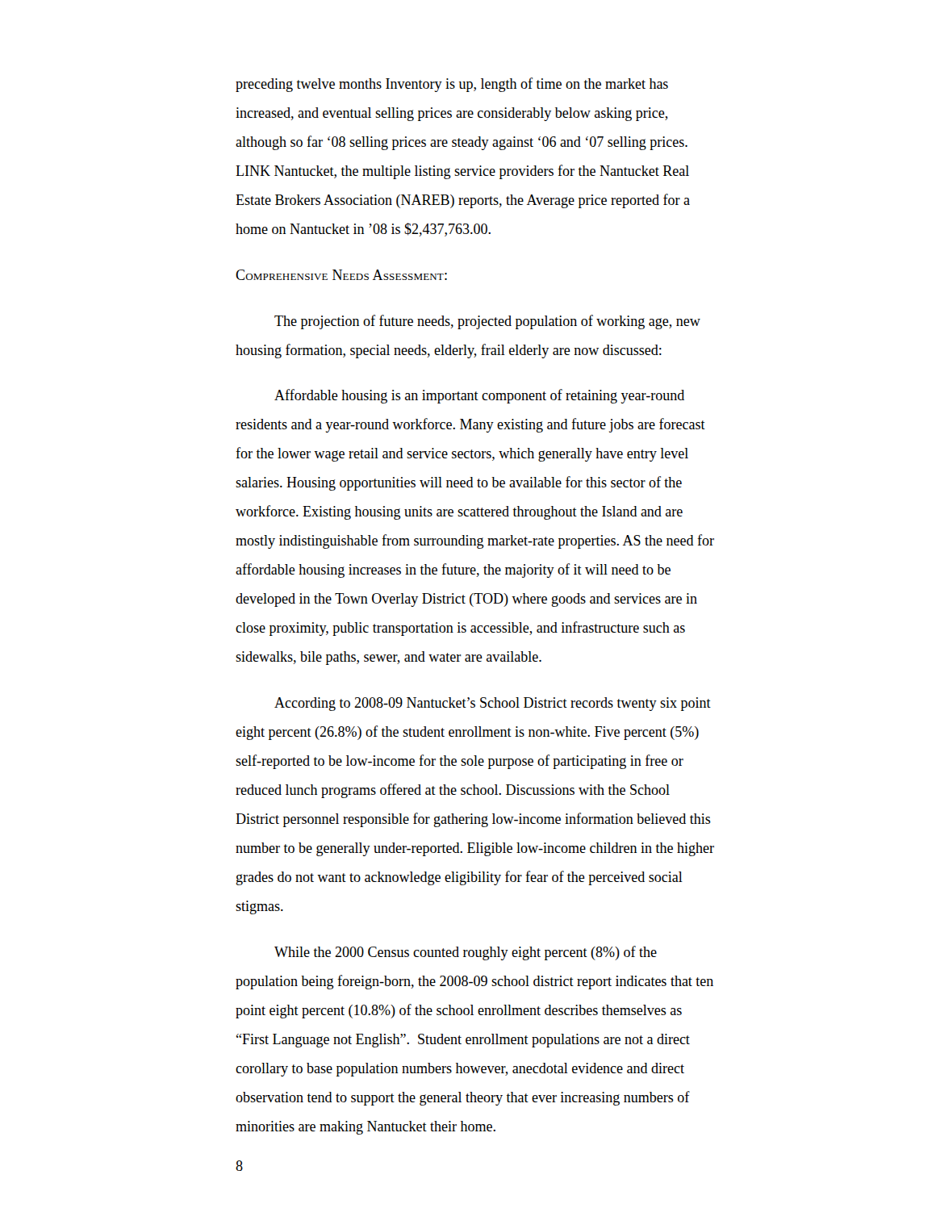preceding twelve months Inventory is up, length of time on the market has increased, and eventual selling prices are considerably below asking price, although so far ‘08 selling prices are steady against ‘06 and ‘07 selling prices. LINK Nantucket, the multiple listing service providers for the Nantucket Real Estate Brokers Association (NAREB) reports, the Average price reported for a home on Nantucket in ’08 is $2,437,763.00.
Comprehensive Needs Assessment:
The projection of future needs, projected population of working age, new housing formation, special needs, elderly, frail elderly are now discussed:
Affordable housing is an important component of retaining year-round residents and a year-round workforce. Many existing and future jobs are forecast for the lower wage retail and service sectors, which generally have entry level salaries. Housing opportunities will need to be available for this sector of the workforce. Existing housing units are scattered throughout the Island and are mostly indistinguishable from surrounding market-rate properties. AS the need for affordable housing increases in the future, the majority of it will need to be developed in the Town Overlay District (TOD) where goods and services are in close proximity, public transportation is accessible, and infrastructure such as sidewalks, bile paths, sewer, and water are available.
According to 2008-09 Nantucket’s School District records twenty six point eight percent (26.8%) of the student enrollment is non-white. Five percent (5%) self-reported to be low-income for the sole purpose of participating in free or reduced lunch programs offered at the school. Discussions with the School District personnel responsible for gathering low-income information believed this number to be generally under-reported. Eligible low-income children in the higher grades do not want to acknowledge eligibility for fear of the perceived social stigmas.
While the 2000 Census counted roughly eight percent (8%) of the population being foreign-born, the 2008-09 school district report indicates that ten point eight percent (10.8%) of the school enrollment describes themselves as “First Language not English”. Student enrollment populations are not a direct corollary to base population numbers however, anecdotal evidence and direct observation tend to support the general theory that ever increasing numbers of minorities are making Nantucket their home.
8